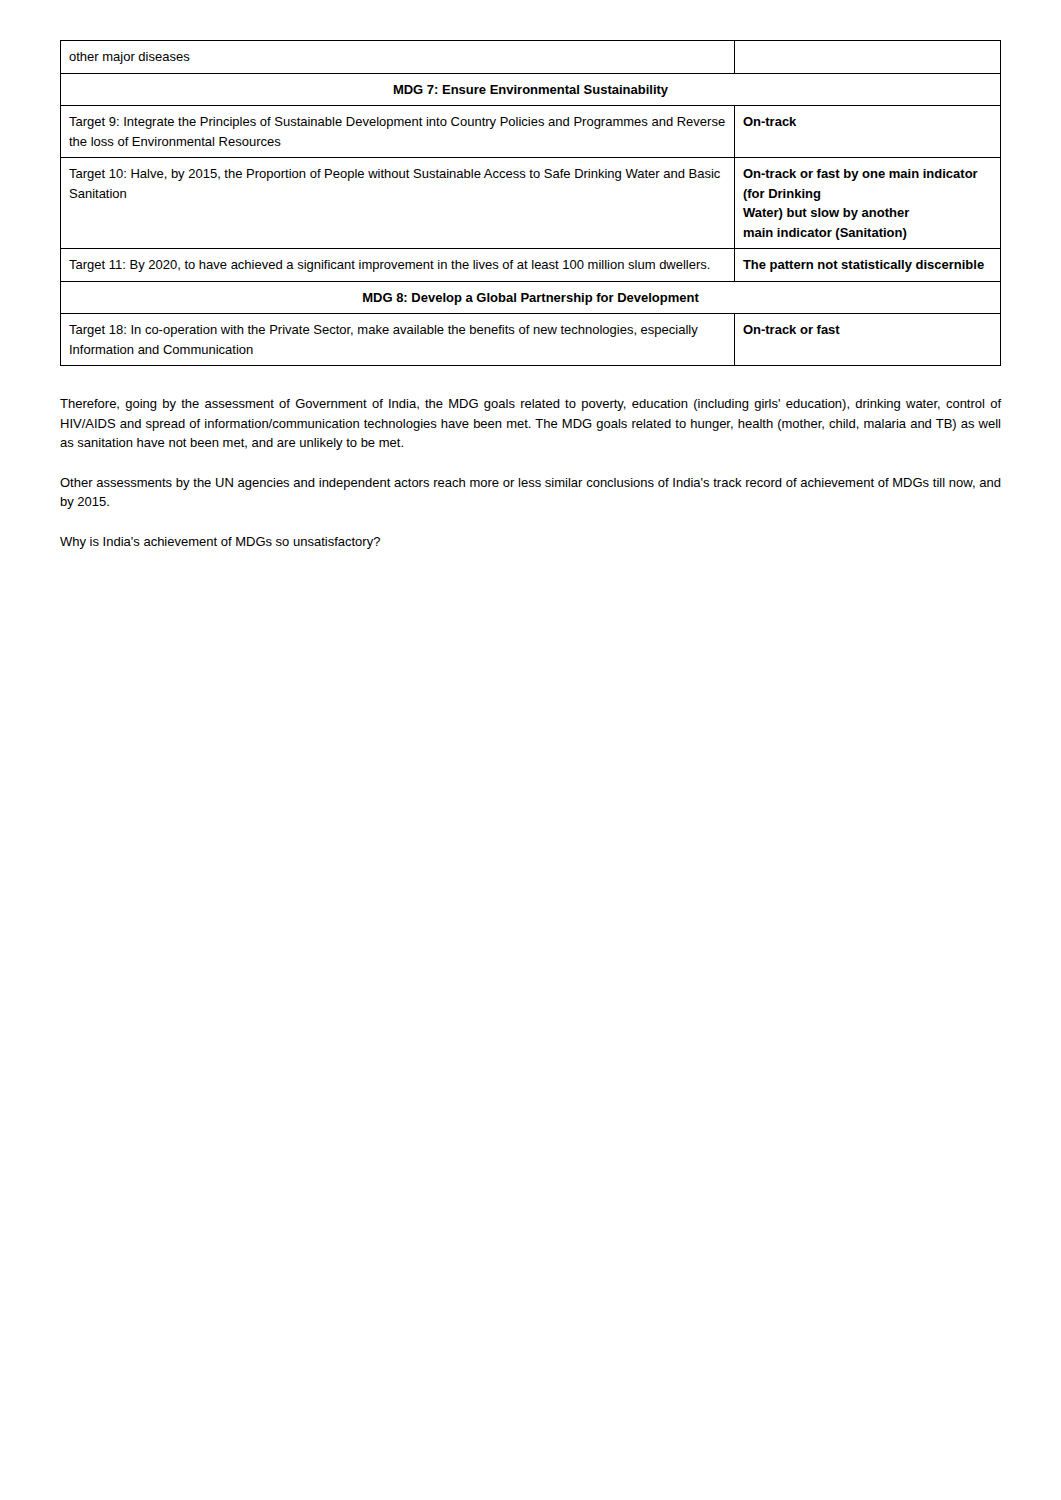| other major diseases | |
| MDG 7: Ensure Environmental Sustainability |
| Target 9: Integrate the Principles of Sustainable Development into Country Policies and Programmes and Reverse the loss of Environmental Resources | On-track |
| Target 10: Halve, by 2015, the Proportion of People without Sustainable Access to Safe Drinking Water and Basic Sanitation | On-track or fast by one main indicator (for Drinking Water) but slow by another main indicator (Sanitation) |
| Target 11: By 2020, to have achieved a significant improvement in the lives of at least 100 million slum dwellers. | The pattern not statistically discernible |
| MDG 8: Develop a Global Partnership for Development |
| Target 18: In co-operation with the Private Sector, make available the benefits of new technologies, especially Information and Communication | On-track or fast |
Therefore, going by the assessment of Government of India, the MDG goals related to poverty, education (including girls' education), drinking water, control of HIV/AIDS and spread of information/communication technologies have been met. The MDG goals related to hunger, health (mother, child, malaria and TB) as well as sanitation have not been met, and are unlikely to be met.
Other assessments by the UN agencies and independent actors reach more or less similar conclusions of India's track record of achievement of MDGs till now, and by 2015.
Why is India's achievement of MDGs so unsatisfactory?